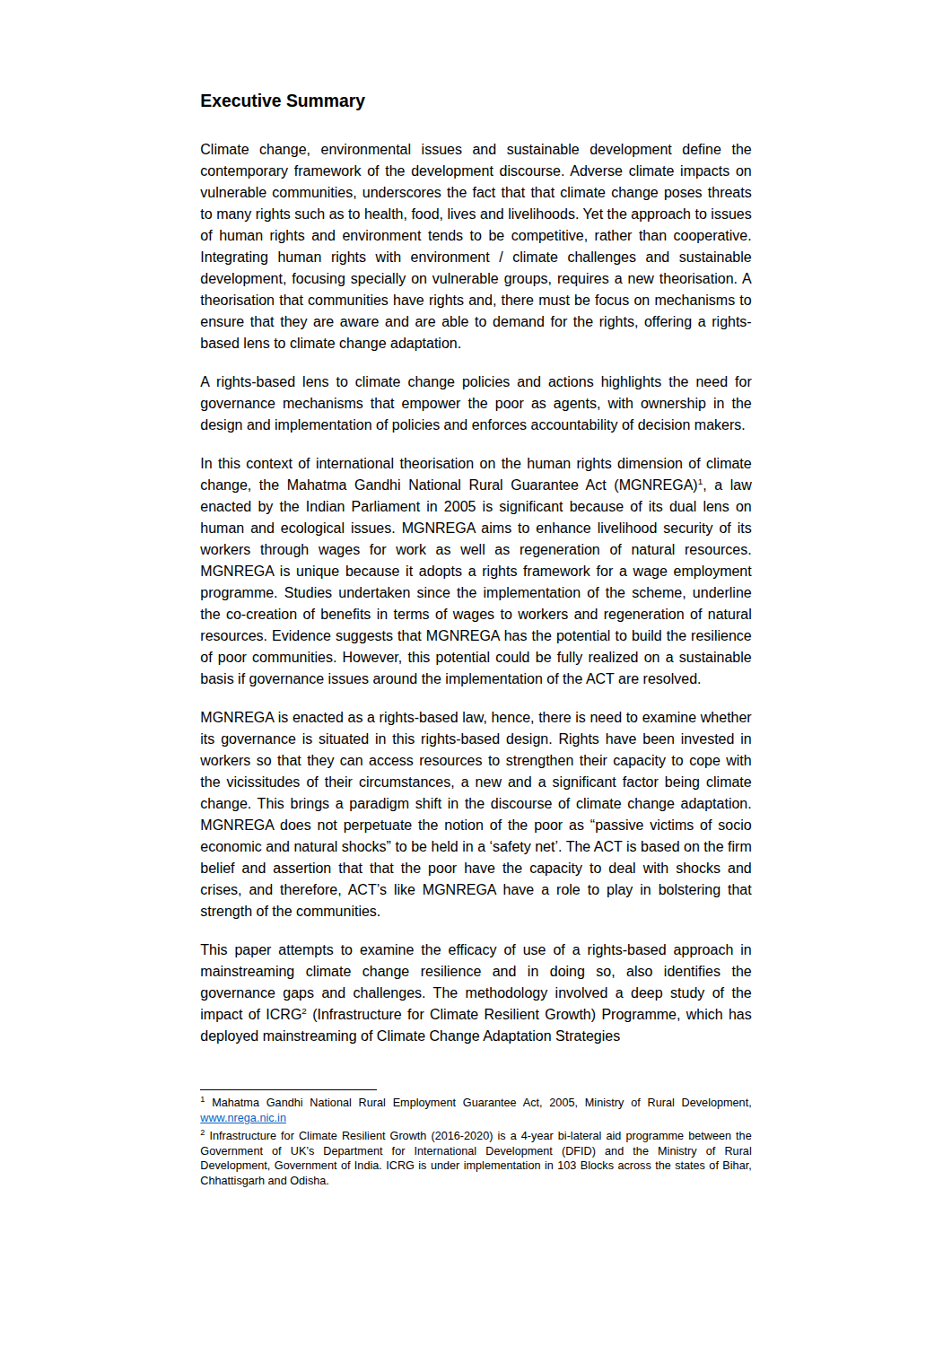Executive Summary
Climate change, environmental issues and sustainable development define the contemporary framework of the development discourse. Adverse climate impacts on vulnerable communities, underscores the fact that that climate change poses threats to many rights such as to health, food, lives and livelihoods. Yet the approach to issues of human rights and environment tends to be competitive, rather than cooperative. Integrating human rights with environment / climate challenges and sustainable development, focusing specially on vulnerable groups, requires a new theorisation. A theorisation that communities have rights and, there must be focus on mechanisms to ensure that they are aware and are able to demand for the rights, offering a rights-based lens to climate change adaptation.
A rights-based lens to climate change policies and actions highlights the need for governance mechanisms that empower the poor as agents, with ownership in the design and implementation of policies and enforces accountability of decision makers.
In this context of international theorisation on the human rights dimension of climate change, the Mahatma Gandhi National Rural Guarantee Act (MGNREGA)1, a law enacted by the Indian Parliament in 2005 is significant because of its dual lens on human and ecological issues. MGNREGA aims to enhance livelihood security of its workers through wages for work as well as regeneration of natural resources. MGNREGA is unique because it adopts a rights framework for a wage employment programme. Studies undertaken since the implementation of the scheme, underline the co-creation of benefits in terms of wages to workers and regeneration of natural resources. Evidence suggests that MGNREGA has the potential to build the resilience of poor communities. However, this potential could be fully realized on a sustainable basis if governance issues around the implementation of the ACT are resolved.
MGNREGA is enacted as a rights-based law, hence, there is need to examine whether its governance is situated in this rights-based design. Rights have been invested in workers so that they can access resources to strengthen their capacity to cope with the vicissitudes of their circumstances, a new and a significant factor being climate change. This brings a paradigm shift in the discourse of climate change adaptation. MGNREGA does not perpetuate the notion of the poor as “passive victims of socio economic and natural shocks” to be held in a ‘safety net’. The ACT is based on the firm belief and assertion that that the poor have the capacity to deal with shocks and crises, and therefore, ACT’s like MGNREGA have a role to play in bolstering that strength of the communities.
This paper attempts to examine the efficacy of use of a rights-based approach in mainstreaming climate change resilience and in doing so, also identifies the governance gaps and challenges. The methodology involved a deep study of the impact of ICRG2 (Infrastructure for Climate Resilient Growth) Programme, which has deployed mainstreaming of Climate Change Adaptation Strategies
1 Mahatma Gandhi National Rural Employment Guarantee Act, 2005, Ministry of Rural Development, www.nrega.nic.in
2 Infrastructure for Climate Resilient Growth (2016-2020) is a 4-year bi-lateral aid programme between the Government of UK’s Department for International Development (DFID) and the Ministry of Rural Development, Government of India. ICRG is under implementation in 103 Blocks across the states of Bihar, Chhattisgarh and Odisha.